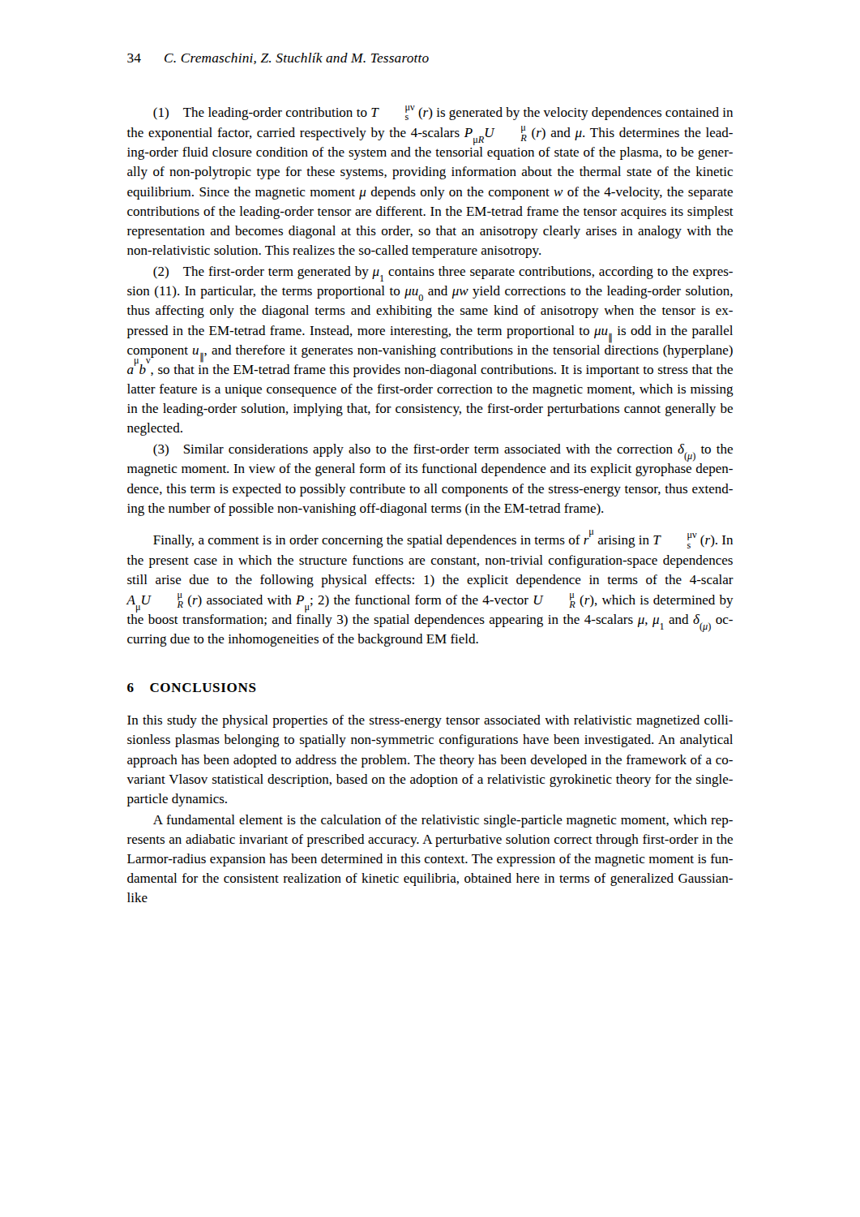34 C. Cremaschini, Z. Stuchlík and M. Tessarotto
The leading-order contribution to Tμν s (r) is generated by the velocity dependences contained in the exponential factor, carried respectively by the 4-scalars PμRUμR (r) and μ. This determines the leading-order fluid closure condition of the system and the tensorial equation of state of the plasma, to be generally of non-polytropic type for these systems, providing information about the thermal state of the kinetic equilibrium. Since the magnetic moment μ depends only on the component w of the 4-velocity, the separate contributions of the leading-order tensor are different. In the EM-tetrad frame the tensor acquires its simplest representation and becomes diagonal at this order, so that an anisotropy clearly arises in analogy with the non-relativistic solution. This realizes the so-called temperature anisotropy.
The first-order term generated by μ1 contains three separate contributions, according to the expression (11). In particular, the terms proportional to μu0 and μw yield corrections to the leading-order solution, thus affecting only the diagonal terms and exhibiting the same kind of anisotropy when the tensor is expressed in the EM-tetrad frame. Instead, more interesting, the term proportional to μu∥ is odd in the parallel component u∥, and therefore it generates non-vanishing contributions in the tensorial directions (hyperplane) aμbν, so that in the EM-tetrad frame this provides non-diagonal contributions. It is important to stress that the latter feature is a unique consequence of the first-order correction to the magnetic moment, which is missing in the leading-order solution, implying that, for consistency, the first-order perturbations cannot generally be neglected.
Similar considerations apply also to the first-order term associated with the correction δ(μ) to the magnetic moment. In view of the general form of its functional dependence and its explicit gyrophase dependence, this term is expected to possibly contribute to all components of the stress-energy tensor, thus extending the number of possible non-vanishing off-diagonal terms (in the EM-tetrad frame).
Finally, a comment is in order concerning the spatial dependences in terms of rμ arising in Tμν s (r). In the present case in which the structure functions are constant, non-trivial configuration-space dependences still arise due to the following physical effects: 1) the explicit dependence in terms of the 4-scalar AμUμR (r) associated with Pμ; 2) the functional form of the 4-vector UμR (r), which is determined by the boost transformation; and finally 3) the spatial dependences appearing in the 4-scalars μ, μ1 and δ(μ) occurring due to the inhomogeneities of the background EM field.
6 Conclusions
In this study the physical properties of the stress-energy tensor associated with relativistic magnetized collisionless plasmas belonging to spatially non-symmetric configurations have been investigated. An analytical approach has been adopted to address the problem. The theory has been developed in the framework of a covariant Vlasov statistical description, based on the adoption of a relativistic gyrokinetic theory for the single-particle dynamics.
A fundamental element is the calculation of the relativistic single-particle magnetic moment, which represents an adiabatic invariant of prescribed accuracy. A perturbative solution correct through first-order in the Larmor-radius expansion has been determined in this context. The expression of the magnetic moment is fundamental for the consistent realization of kinetic equilibria, obtained here in terms of generalized Gaussian-like